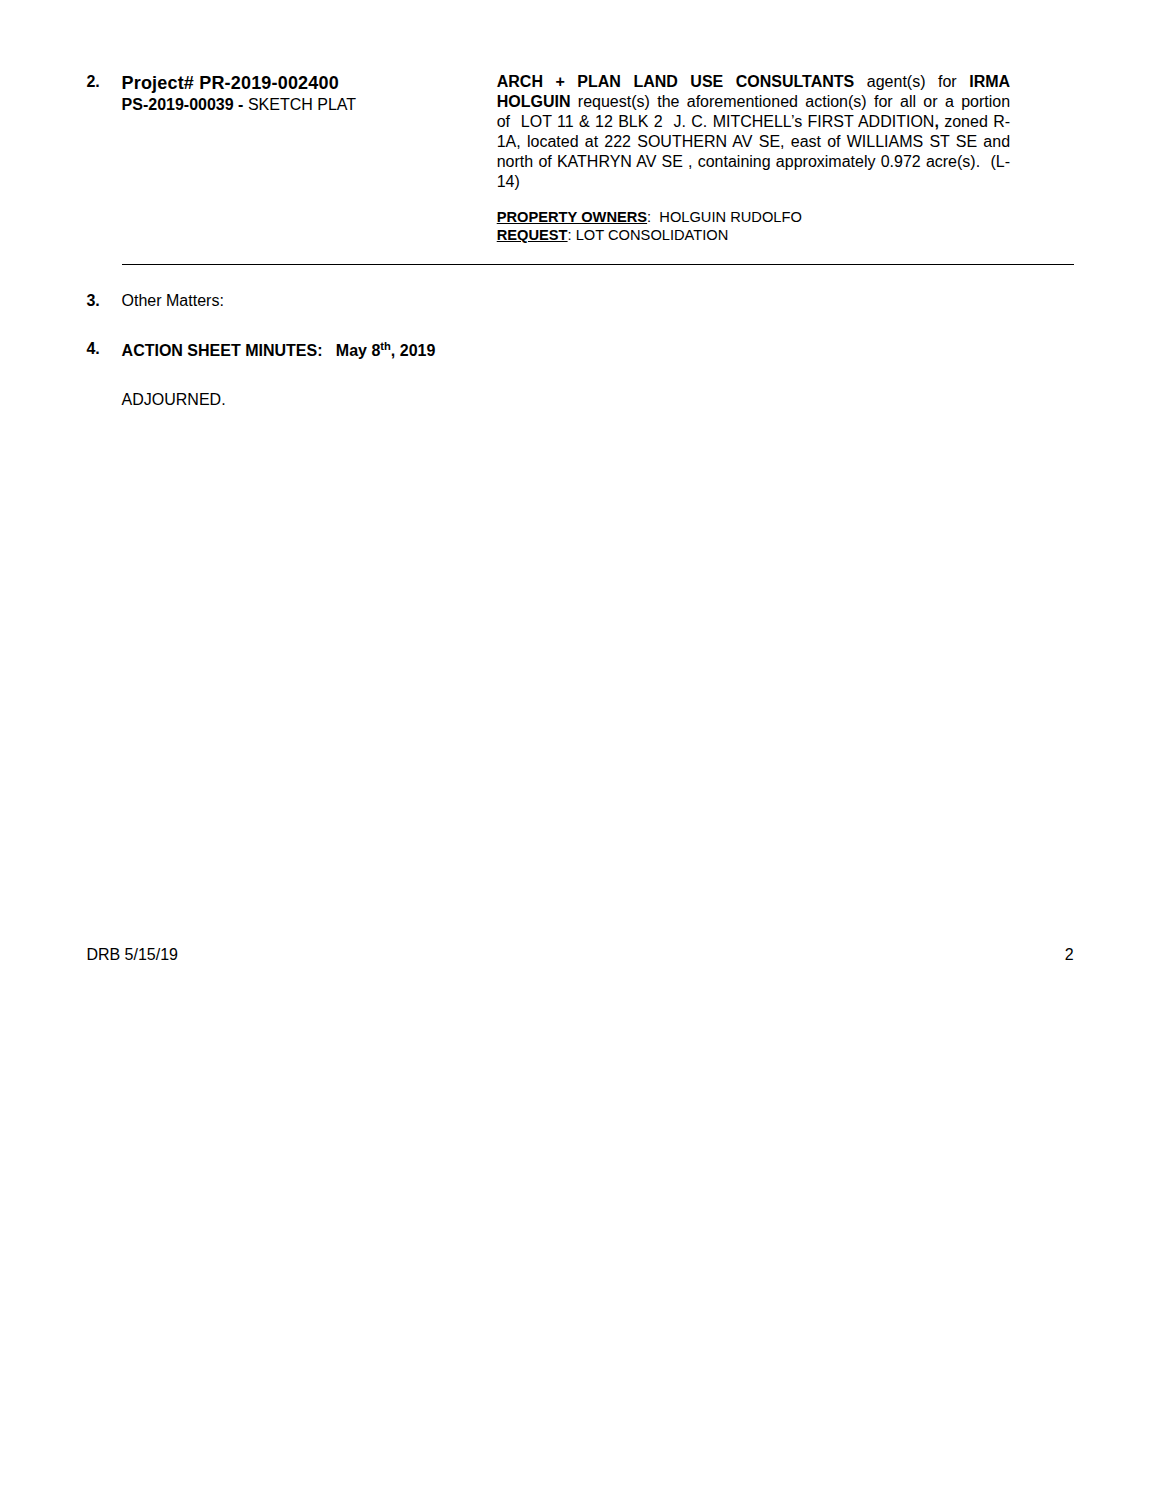2.
Project# PR-2019-002400
PS-2019-00039 - SKETCH PLAT
ARCH + PLAN LAND USE CONSULTANTS agent(s) for IRMA HOLGUIN request(s) the aforementioned action(s) for all or a portion of LOT 11 & 12 BLK 2 J. C. MITCHELL’s FIRST ADDITION, zoned R-1A, located at 222 SOUTHERN AV SE, east of WILLIAMS ST SE and north of KATHRYN AV SE , containing approximately 0.972 acre(s). (L-14)
PROPERTY OWNERS: HOLGUIN RUDOLFO
REQUEST: LOT CONSOLIDATION
3.
Other Matters:
4.
ACTION SHEET MINUTES: May 8th, 2019
ADJOURNED.
DRB 5/15/19
2